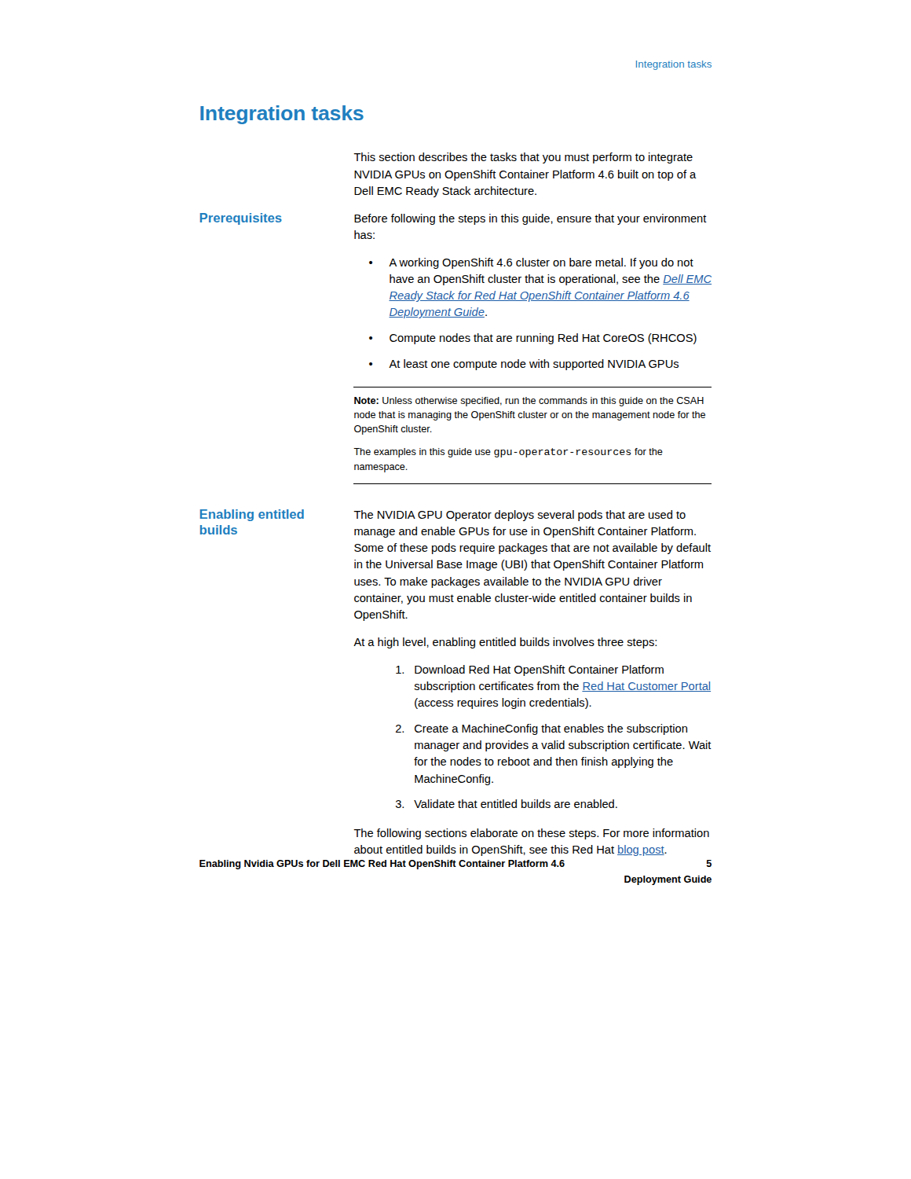Integration tasks
Integration tasks
This section describes the tasks that you must perform to integrate NVIDIA GPUs on OpenShift Container Platform 4.6 built on top of a Dell EMC Ready Stack architecture.
Prerequisites
Before following the steps in this guide, ensure that your environment has:
A working OpenShift 4.6 cluster on bare metal. If you do not have an OpenShift cluster that is operational, see the Dell EMC Ready Stack for Red Hat OpenShift Container Platform 4.6 Deployment Guide.
Compute nodes that are running Red Hat CoreOS (RHCOS)
At least one compute node with supported NVIDIA GPUs
Note: Unless otherwise specified, run the commands in this guide on the CSAH node that is managing the OpenShift cluster or on the management node for the OpenShift cluster.
The examples in this guide use gpu-operator-resources for the namespace.
Enabling entitled builds
The NVIDIA GPU Operator deploys several pods that are used to manage and enable GPUs for use in OpenShift Container Platform. Some of these pods require packages that are not available by default in the Universal Base Image (UBI) that OpenShift Container Platform uses. To make packages available to the NVIDIA GPU driver container, you must enable cluster-wide entitled container builds in OpenShift.
At a high level, enabling entitled builds involves three steps:
Download Red Hat OpenShift Container Platform subscription certificates from the Red Hat Customer Portal (access requires login credentials).
Create a MachineConfig that enables the subscription manager and provides a valid subscription certificate. Wait for the nodes to reboot and then finish applying the MachineConfig.
Validate that entitled builds are enabled.
The following sections elaborate on these steps. For more information about entitled builds in OpenShift, see this Red Hat blog post.
Enabling Nvidia GPUs for Dell EMC Red Hat OpenShift Container Platform 4.6
5
Deployment Guide